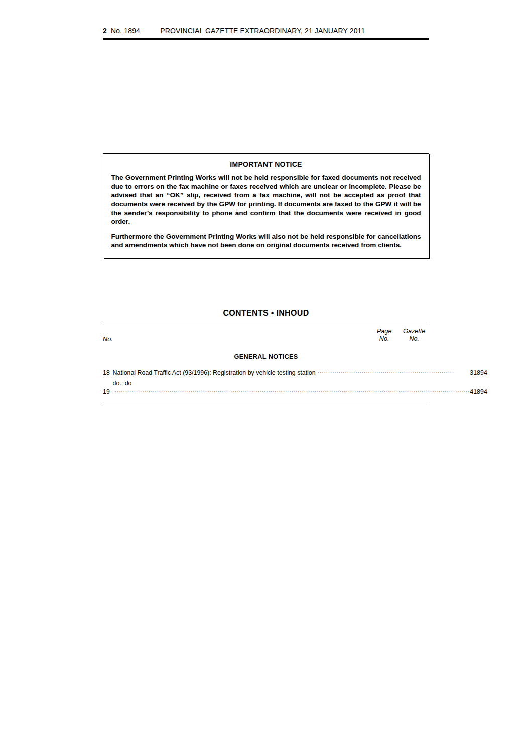2 No. 1894
PROVINCIAL GAZETTE EXTRAORDINARY, 21 JANUARY 2011
IMPORTANT NOTICE
The Government Printing Works will not be held responsible for faxed documents not received due to errors on the fax machine or faxes received which are unclear or incomplete. Please be advised that an “OK” slip, received from a fax machine, will not be accepted as proof that documents were received by the GPW for printing. If documents are faxed to the GPW it will be the sender’s responsibility to phone and confirm that the documents were received in good order.
Furthermore the Government Printing Works will also not be held responsible for cancellations and amendments which have not been done on original documents received from clients.
CONTENTS • INHOUD
No.
Page No.
Gazette No.
GENERAL NOTICES
| 18 | National Road Traffic Act (93/1996): Registration by vehicle testing station ................................................................. | 3 | 1894 |
| 19 | do.: do ......................................................................................................................................................................... | 4 | 1894 |